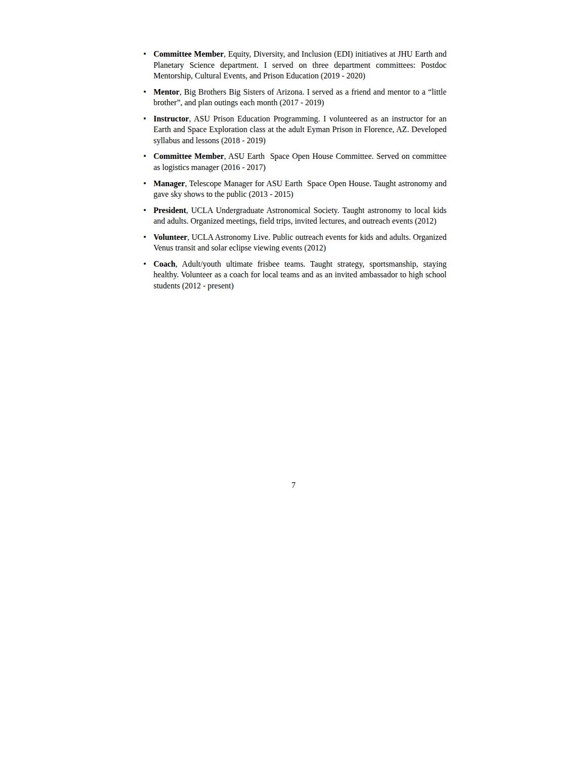Committee Member, Equity, Diversity, and Inclusion (EDI) initiatives at JHU Earth and Planetary Science department. I served on three department committees: Postdoc Mentorship, Cultural Events, and Prison Education (2019 - 2020)
Mentor, Big Brothers Big Sisters of Arizona. I served as a friend and mentor to a “little brother”, and plan outings each month (2017 - 2019)
Instructor, ASU Prison Education Programming. I volunteered as an instructor for an Earth and Space Exploration class at the adult Eyman Prison in Florence, AZ. Developed syllabus and lessons (2018 - 2019)
Committee Member, ASU Earth Space Open House Committee. Served on committee as logistics manager (2016 - 2017)
Manager, Telescope Manager for ASU Earth Space Open House. Taught astronomy and gave sky shows to the public (2013 - 2015)
President, UCLA Undergraduate Astronomical Society. Taught astronomy to local kids and adults. Organized meetings, field trips, invited lectures, and outreach events (2012)
Volunteer, UCLA Astronomy Live. Public outreach events for kids and adults. Organized Venus transit and solar eclipse viewing events (2012)
Coach, Adult/youth ultimate frisbee teams. Taught strategy, sportsmanship, staying healthy. Volunteer as a coach for local teams and as an invited ambassador to high school students (2012 - present)
7